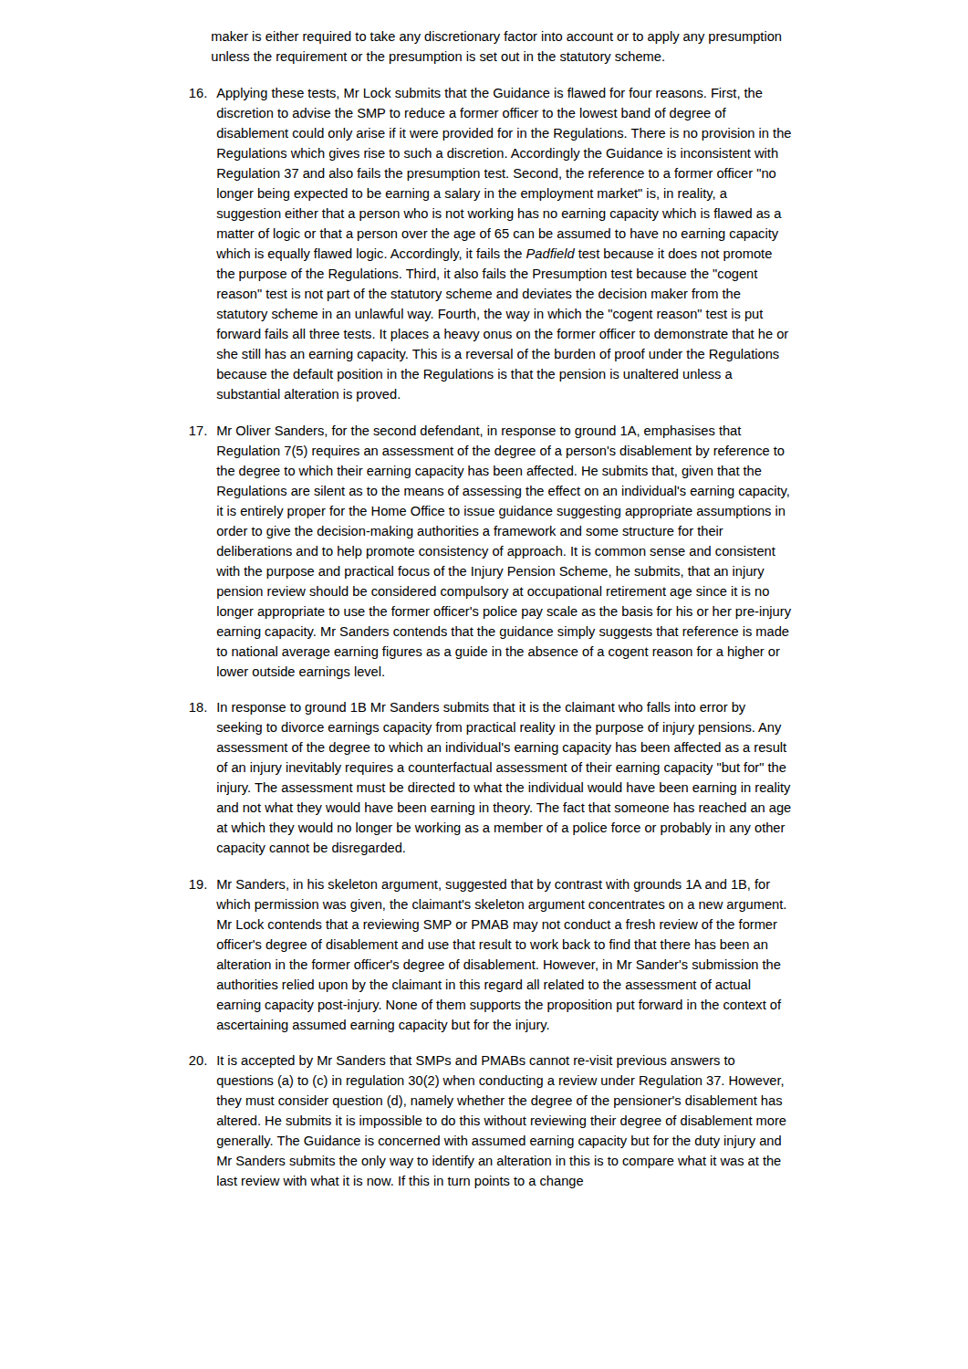maker is either required to take any discretionary factor into account or to apply any presumption unless the requirement or the presumption is set out in the statutory scheme.
Applying these tests, Mr Lock submits that the Guidance is flawed for four reasons. First, the discretion to advise the SMP to reduce a former officer to the lowest band of degree of disablement could only arise if it were provided for in the Regulations. There is no provision in the Regulations which gives rise to such a discretion. Accordingly the Guidance is inconsistent with Regulation 37 and also fails the presumption test. Second, the reference to a former officer "no longer being expected to be earning a salary in the employment market" is, in reality, a suggestion either that a person who is not working has no earning capacity which is flawed as a matter of logic or that a person over the age of 65 can be assumed to have no earning capacity which is equally flawed logic. Accordingly, it fails the Padfield test because it does not promote the purpose of the Regulations. Third, it also fails the Presumption test because the "cogent reason" test is not part of the statutory scheme and deviates the decision maker from the statutory scheme in an unlawful way. Fourth, the way in which the "cogent reason" test is put forward fails all three tests. It places a heavy onus on the former officer to demonstrate that he or she still has an earning capacity. This is a reversal of the burden of proof under the Regulations because the default position in the Regulations is that the pension is unaltered unless a substantial alteration is proved.
Mr Oliver Sanders, for the second defendant, in response to ground 1A, emphasises that Regulation 7(5) requires an assessment of the degree of a person's disablement by reference to the degree to which their earning capacity has been affected. He submits that, given that the Regulations are silent as to the means of assessing the effect on an individual's earning capacity, it is entirely proper for the Home Office to issue guidance suggesting appropriate assumptions in order to give the decision-making authorities a framework and some structure for their deliberations and to help promote consistency of approach. It is common sense and consistent with the purpose and practical focus of the Injury Pension Scheme, he submits, that an injury pension review should be considered compulsory at occupational retirement age since it is no longer appropriate to use the former officer's police pay scale as the basis for his or her pre-injury earning capacity. Mr Sanders contends that the guidance simply suggests that reference is made to national average earning figures as a guide in the absence of a cogent reason for a higher or lower outside earnings level.
In response to ground 1B Mr Sanders submits that it is the claimant who falls into error by seeking to divorce earnings capacity from practical reality in the purpose of injury pensions. Any assessment of the degree to which an individual's earning capacity has been affected as a result of an injury inevitably requires a counterfactual assessment of their earning capacity "but for" the injury. The assessment must be directed to what the individual would have been earning in reality and not what they would have been earning in theory. The fact that someone has reached an age at which they would no longer be working as a member of a police force or probably in any other capacity cannot be disregarded.
Mr Sanders, in his skeleton argument, suggested that by contrast with grounds 1A and 1B, for which permission was given, the claimant's skeleton argument concentrates on a new argument. Mr Lock contends that a reviewing SMP or PMAB may not conduct a fresh review of the former officer's degree of disablement and use that result to work back to find that there has been an alteration in the former officer's degree of disablement. However, in Mr Sander's submission the authorities relied upon by the claimant in this regard all related to the assessment of actual earning capacity post-injury. None of them supports the proposition put forward in the context of ascertaining assumed earning capacity but for the injury.
It is accepted by Mr Sanders that SMPs and PMABs cannot re-visit previous answers to questions (a) to (c) in regulation 30(2) when conducting a review under Regulation 37. However, they must consider question (d), namely whether the degree of the pensioner's disablement has altered. He submits it is impossible to do this without reviewing their degree of disablement more generally. The Guidance is concerned with assumed earning capacity but for the duty injury and Mr Sanders submits the only way to identify an alteration in this is to compare what it was at the last review with what it is now. If this in turn points to a change